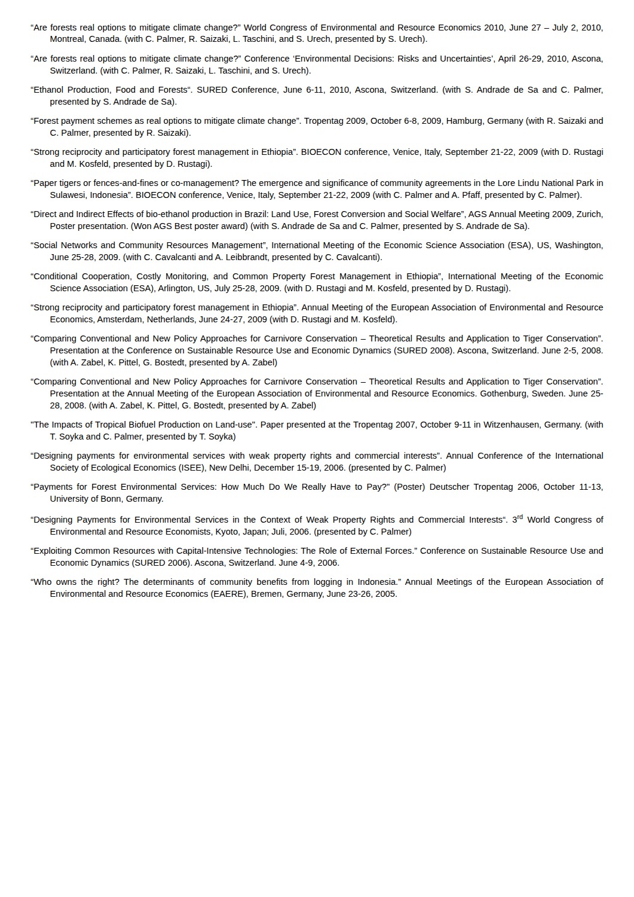“Are forests real options to mitigate climate change?” World Congress of Environmental and Resource Economics 2010, June 27 – July 2, 2010, Montreal, Canada. (with C. Palmer, R. Saizaki, L. Taschini, and S. Urech, presented by S. Urech).
“Are forests real options to mitigate climate change?” Conference ‘Environmental Decisions: Risks and Uncertainties’, April 26-29, 2010, Ascona, Switzerland. (with C. Palmer, R. Saizaki, L. Taschini, and S. Urech).
“Ethanol Production, Food and Forests“. SURED Conference, June 6-11, 2010, Ascona, Switzerland. (with S. Andrade de Sa and C. Palmer, presented by S. Andrade de Sa).
“Forest payment schemes as real options to mitigate climate change”. Tropentag 2009, October 6-8, 2009, Hamburg, Germany (with R. Saizaki and C. Palmer, presented by R. Saizaki).
“Strong reciprocity and participatory forest management in Ethiopia”. BIOECON conference, Venice, Italy, September 21-22, 2009 (with D. Rustagi and M. Kosfeld, presented by D. Rustagi).
“Paper tigers or fences-and-fines or co-management? The emergence and significance of community agreements in the Lore Lindu National Park in Sulawesi, Indonesia”. BIOECON conference, Venice, Italy, September 21-22, 2009 (with C. Palmer and A. Pfaff, presented by C. Palmer).
“Direct and Indirect Effects of bio-ethanol production in Brazil: Land Use, Forest Conversion and Social Welfare”, AGS Annual Meeting 2009, Zurich, Poster presentation. (Won AGS Best poster award) (with S. Andrade de Sa and C. Palmer, presented by S. Andrade de Sa).
“Social Networks and Community Resources Management”, International Meeting of the Economic Science Association (ESA), US, Washington, June 25-28, 2009. (with C. Cavalcanti and A. Leibbrandt, presented by C. Cavalcanti).
“Conditional Cooperation, Costly Monitoring, and Common Property Forest Management in Ethiopia”, International Meeting of the Economic Science Association (ESA), Arlington, US, July 25-28, 2009. (with D. Rustagi and M. Kosfeld, presented by D. Rustagi).
“Strong reciprocity and participatory forest management in Ethiopia”. Annual Meeting of the European Association of Environmental and Resource Economics, Amsterdam, Netherlands, June 24-27, 2009 (with D. Rustagi and M. Kosfeld).
“Comparing Conventional and New Policy Approaches for Carnivore Conservation – Theoretical Results and Application to Tiger Conservation”. Presentation at the Conference on Sustainable Resource Use and Economic Dynamics (SURED 2008). Ascona, Switzerland. June 2-5, 2008. (with A. Zabel, K. Pittel, G. Bostedt, presented by A. Zabel)
“Comparing Conventional and New Policy Approaches for Carnivore Conservation – Theoretical Results and Application to Tiger Conservation”. Presentation at the Annual Meeting of the European Association of Environmental and Resource Economics. Gothenburg, Sweden. June 25-28, 2008. (with A. Zabel, K. Pittel, G. Bostedt, presented by A. Zabel)
"The Impacts of Tropical Biofuel Production on Land-use". Paper presented at the Tropentag 2007, October 9-11 in Witzenhausen, Germany. (with T. Soyka and C. Palmer, presented by T. Soyka)
“Designing payments for environmental services with weak property rights and commercial interests”. Annual Conference of the International Society of Ecological Economics (ISEE), New Delhi, December 15-19, 2006. (presented by C. Palmer)
“Payments for Forest Environmental Services: How Much Do We Really Have to Pay?" (Poster) Deutscher Tropentag 2006, October 11-13, University of Bonn, Germany.
“Designing Payments for Environmental Services in the Context of Weak Property Rights and Commercial Interests“. 3rd World Congress of Environmental and Resource Economists, Kyoto, Japan; Juli, 2006. (presented by C. Palmer)
“Exploiting Common Resources with Capital-Intensive Technologies: The Role of External Forces.” Conference on Sustainable Resource Use and Economic Dynamics (SURED 2006). Ascona, Switzerland. June 4-9, 2006.
“Who owns the right? The determinants of community benefits from logging in Indonesia.” Annual Meetings of the European Association of Environmental and Resource Economics (EAERE), Bremen, Germany, June 23-26, 2005.